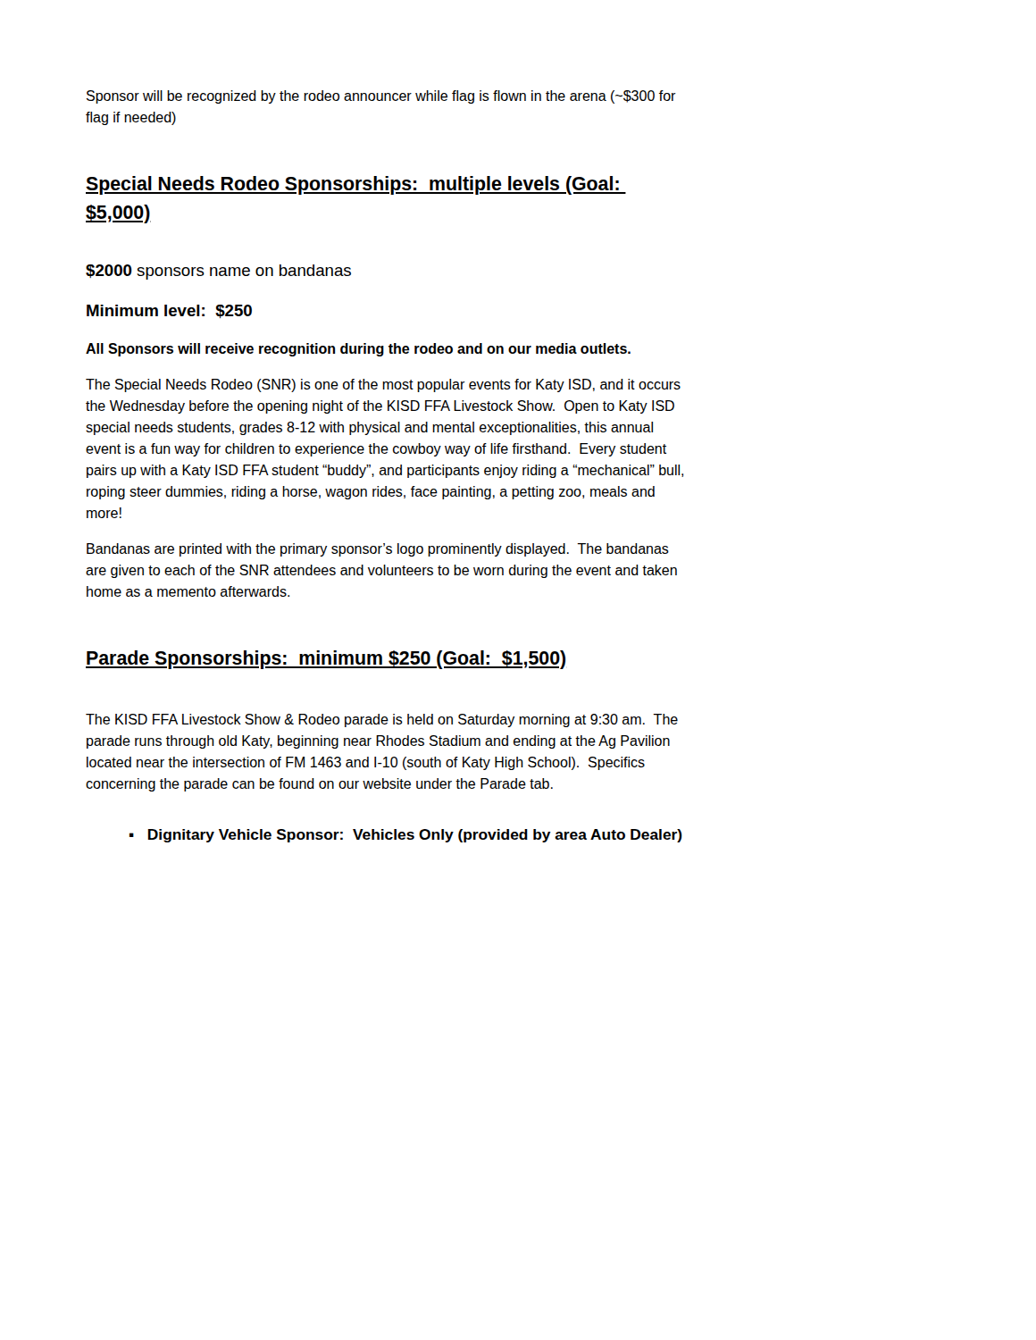Sponsor will be recognized by the rodeo announcer while flag is flown in the arena (~$300 for flag if needed)
Special Needs Rodeo Sponsorships: multiple levels (Goal: $5,000)
$2000 sponsors name on bandanas
Minimum level: $250
All Sponsors will receive recognition during the rodeo and on our media outlets.
The Special Needs Rodeo (SNR) is one of the most popular events for Katy ISD, and it occurs the Wednesday before the opening night of the KISD FFA Livestock Show. Open to Katy ISD special needs students, grades 8-12 with physical and mental exceptionalities, this annual event is a fun way for children to experience the cowboy way of life firsthand. Every student pairs up with a Katy ISD FFA student “buddy”, and participants enjoy riding a “mechanical” bull, roping steer dummies, riding a horse, wagon rides, face painting, a petting zoo, meals and more!
Bandanas are printed with the primary sponsor’s logo prominently displayed. The bandanas are given to each of the SNR attendees and volunteers to be worn during the event and taken home as a memento afterwards.
Parade Sponsorships: minimum $250 (Goal: $1,500)
The KISD FFA Livestock Show & Rodeo parade is held on Saturday morning at 9:30 am. The parade runs through old Katy, beginning near Rhodes Stadium and ending at the Ag Pavilion located near the intersection of FM 1463 and I-10 (south of Katy High School). Specifics concerning the parade can be found on our website under the Parade tab.
Dignitary Vehicle Sponsor: Vehicles Only (provided by area Auto Dealer)